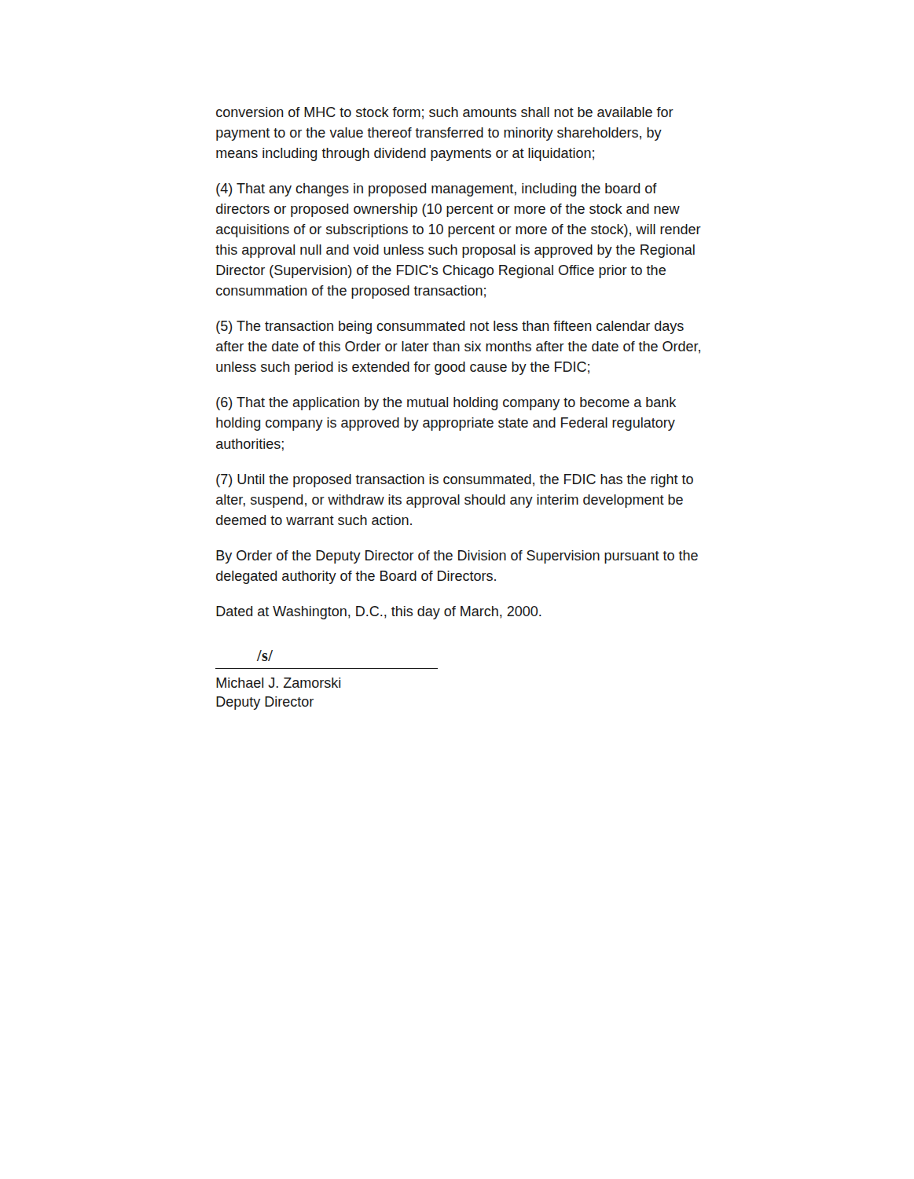conversion of MHC to stock form; such amounts shall not be available for payment to or the value thereof transferred to minority shareholders, by means including through dividend payments or at liquidation;
(4) That any changes in proposed management, including the board of directors or proposed ownership (10 percent or more of the stock and new acquisitions of or subscriptions to 10 percent or more of the stock), will render this approval null and void unless such proposal is approved by the Regional Director (Supervision) of the FDIC's Chicago Regional Office prior to the consummation of the proposed transaction;
(5) The transaction being consummated not less than fifteen calendar days after the date of this Order or later than six months after the date of the Order, unless such period is extended for good cause by the FDIC;
(6) That the application by the mutual holding company to become a bank holding company is approved by appropriate state and Federal regulatory authorities;
(7) Until the proposed transaction is consummated, the FDIC has the right to alter, suspend, or withdraw its approval should any interim development be deemed to warrant such action.
By Order of the Deputy Director of the Division of Supervision pursuant to the delegated authority of the Board of Directors.
Dated at Washington, D.C., this day of March, 2000.
/s/
Michael J. Zamorski
Deputy Director